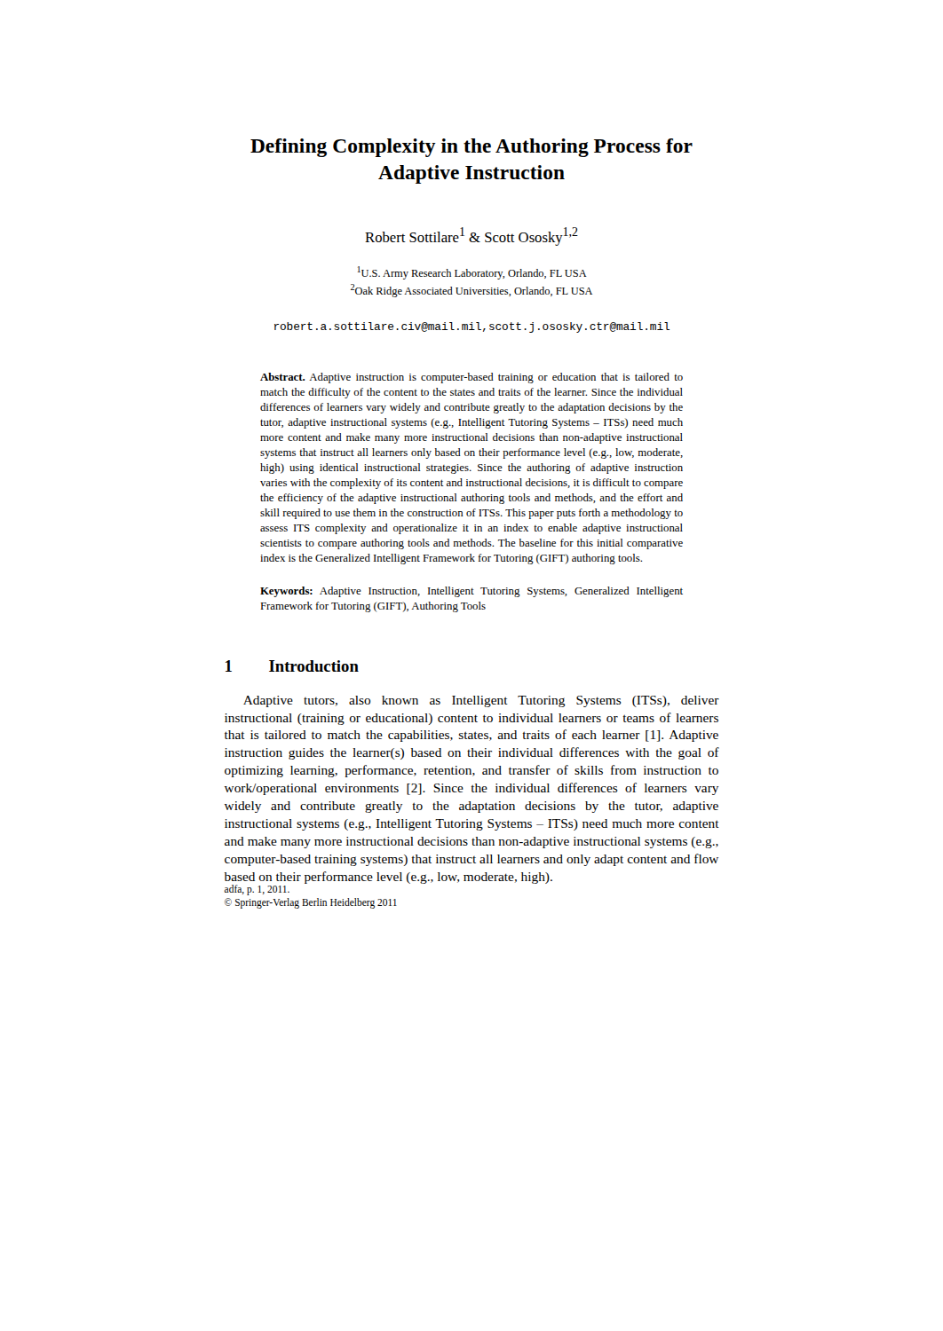Defining Complexity in the Authoring Process for
Adaptive Instruction
Robert Sottilare1 & Scott Ososky1,2
1U.S. Army Research Laboratory, Orlando, FL USA
2Oak Ridge Associated Universities, Orlando, FL USA
robert.a.sottilare.civ@mail.mil,scott.j.ososky.ctr@mail.mil
Abstract. Adaptive instruction is computer-based training or education that is tailored to match the difficulty of the content to the states and traits of the learner. Since the individual differences of learners vary widely and contribute greatly to the adaptation decisions by the tutor, adaptive instructional systems (e.g., Intelligent Tutoring Systems – ITSs) need much more content and make many more instructional decisions than non-adaptive instructional systems that instruct all learners only based on their performance level (e.g., low, moderate, high) using identical instructional strategies. Since the authoring of adaptive instruction varies with the complexity of its content and instructional decisions, it is difficult to compare the efficiency of the adaptive instructional authoring tools and methods, and the effort and skill required to use them in the construction of ITSs. This paper puts forth a methodology to assess ITS complexity and operationalize it in an index to enable adaptive instructional scientists to compare authoring tools and methods. The baseline for this initial comparative index is the Generalized Intelligent Framework for Tutoring (GIFT) authoring tools.
Keywords: Adaptive Instruction, Intelligent Tutoring Systems, Generalized Intelligent Framework for Tutoring (GIFT), Authoring Tools
1 Introduction
Adaptive tutors, also known as Intelligent Tutoring Systems (ITSs), deliver instructional (training or educational) content to individual learners or teams of learners that is tailored to match the capabilities, states, and traits of each learner [1]. Adaptive instruction guides the learner(s) based on their individual differences with the goal of optimizing learning, performance, retention, and transfer of skills from instruction to work/operational environments [2]. Since the individual differences of learners vary widely and contribute greatly to the adaptation decisions by the tutor, adaptive instructional systems (e.g., Intelligent Tutoring Systems – ITSs) need much more content and make many more instructional decisions than non-adaptive instructional systems (e.g., computer-based training systems) that instruct all learners and only adapt content and flow based on their performance level (e.g., low, moderate, high).
adfa, p. 1, 2011.
© Springer-Verlag Berlin Heidelberg 2011